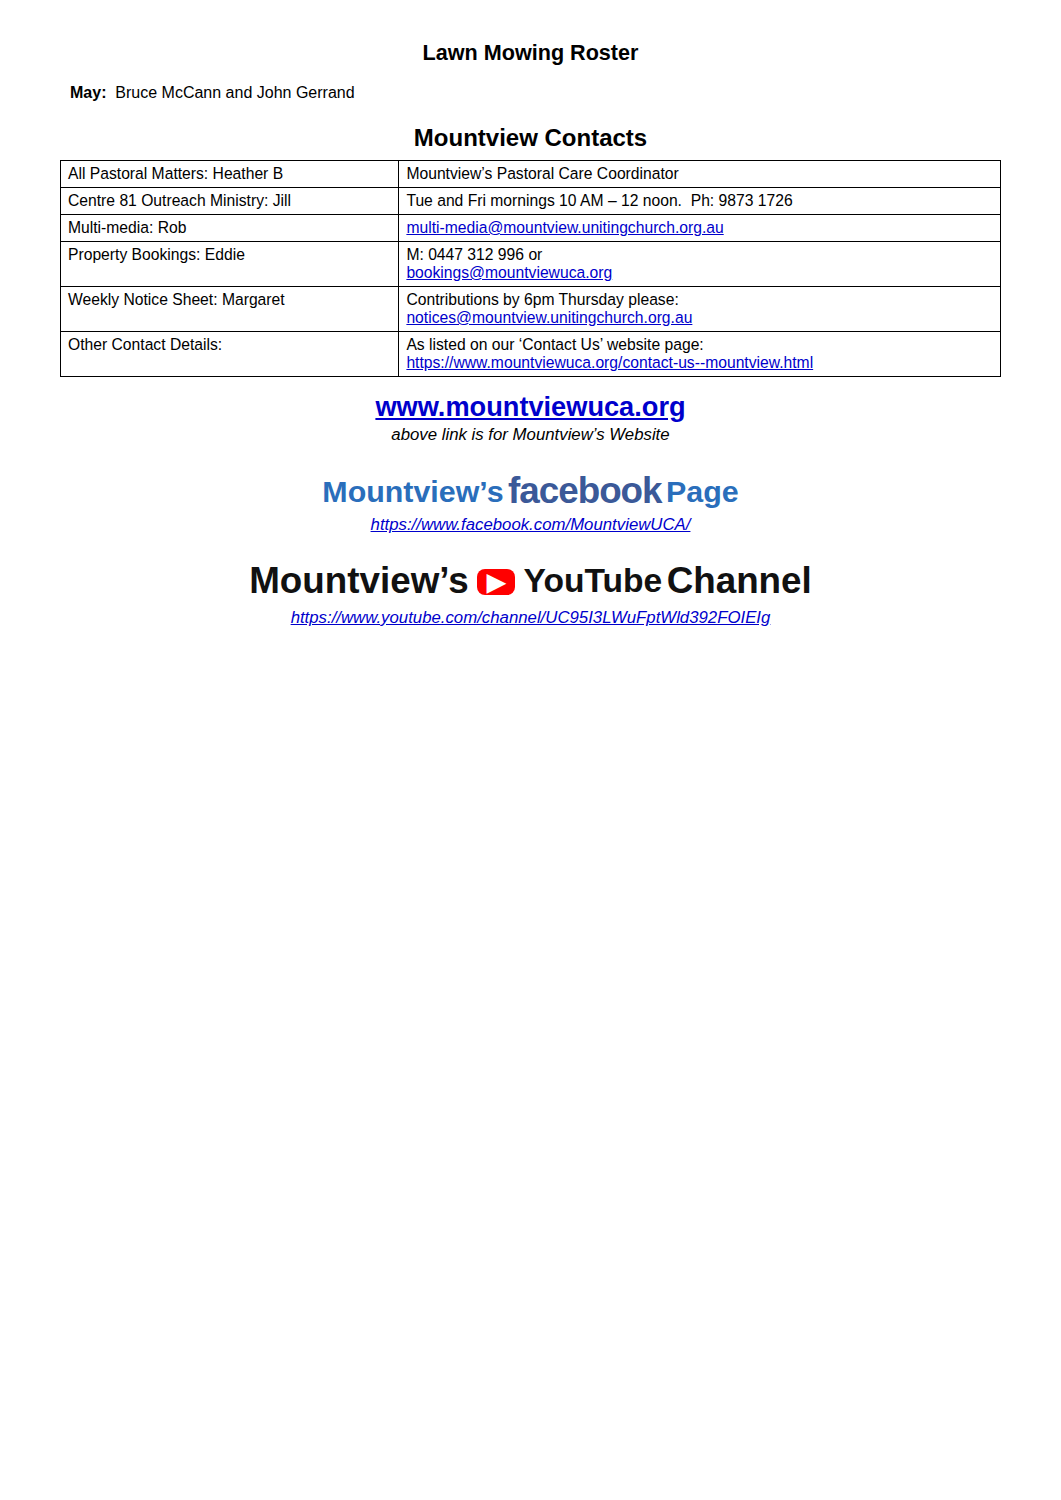Lawn Mowing Roster
May: Bruce McCann and John Gerrand
Mountview Contacts
| All Pastoral Matters: Heather B | Mountview’s Pastoral Care Coordinator |
| Centre 81 Outreach Ministry: Jill | Tue and Fri mornings 10 AM – 12 noon. Ph: 9873 1726 |
| Multi-media: Rob | multi-media@mountview.unitingchurch.org.au |
| Property Bookings: Eddie | M: 0447 312 996 or bookings@mountviewuca.org |
| Weekly Notice Sheet: Margaret | Contributions by 6pm Thursday please: notices@mountview.unitingchurch.org.au |
| Other Contact Details: | As listed on our ‘Contact Us’ website page: https://www.mountviewuca.org/contact-us--mountview.html |
www.mountviewuca.org
above link is for Mountview’s Website
Mountview’s facebook Page
https://www.facebook.com/MountviewUCA/
Mountview’s ▶ YouTube Channel
https://www.youtube.com/channel/UC95I3LWuFptWld392FOIEIg